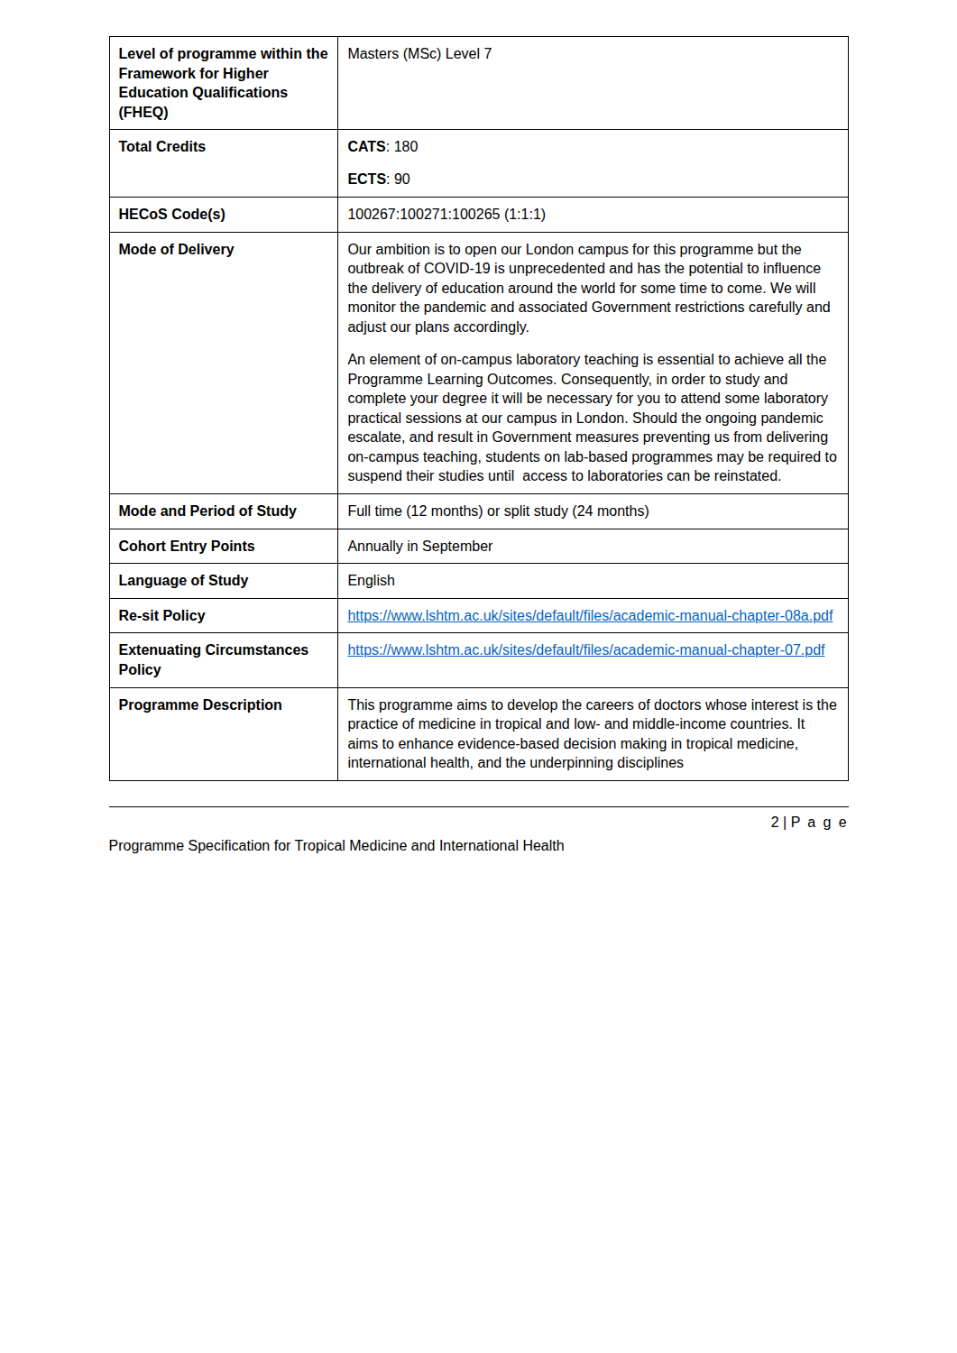| Level of programme within the Framework for Higher Education Qualifications (FHEQ) | Masters (MSc) Level 7 |
| Total Credits | CATS : 180 ECTS : 90 |
| HECoS Code(s) | 100267:100271:100265 (1:1:1) |
| Mode of Delivery | Our ambition is to open our London campus for this programme but the outbreak of COVID-19 is unprecedented and has the potential to influence the delivery of education around the world for some time to come. We will monitor the pandemic and associated Government restrictions carefully and adjust our plans accordingly. An element of on-campus laboratory teaching is essential to achieve all the Programme Learning Outcomes. Consequently, in order to study and complete your degree it will be necessary for you to attend some laboratory practical sessions at our campus in London. Should the ongoing pandemic escalate, and result in Government measures preventing us from delivering on-campus teaching, students on lab-based programmes may be required to suspend their studies until access to laboratories can be reinstated. |
| Mode and Period of Study | Full time (12 months) or split study (24 months) |
| Cohort Entry Points | Annually in September |
| Language of Study | English |
| Re-sit Policy | https://www.lshtm.ac.uk/sites/default/files/academic-manual-chapter-08a.pdf |
| Extenuating Circumstances Policy | https://www.lshtm.ac.uk/sites/default/files/academic-manual-chapter-07.pdf |
| Programme Description | This programme aims to develop the careers of doctors whose interest is the practice of medicine in tropical and low- and middle-income countries. It aims to enhance evidence-based decision making in tropical medicine, international health, and the underpinning disciplines |
2 | P a g e
Programme Specification for Tropical Medicine and International Health